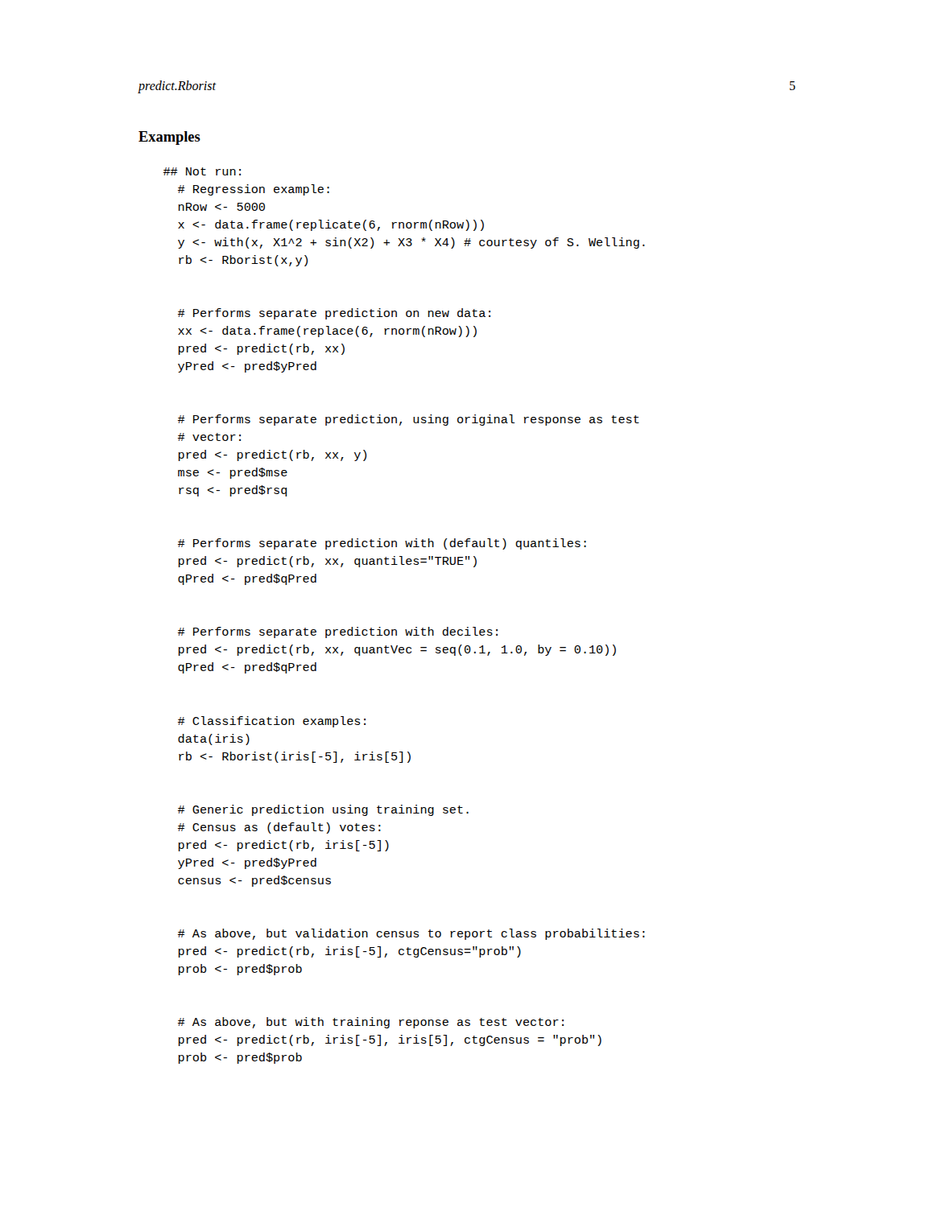predict.Rborist 5
Examples
## Not run:
  # Regression example:
  nRow <- 5000
  x <- data.frame(replicate(6, rnorm(nRow)))
  y <- with(x, X1^2 + sin(X2) + X3 * X4) # courtesy of S. Welling.
  rb <- Rborist(x,y)


  # Performs separate prediction on new data:
  xx <- data.frame(replace(6, rnorm(nRow)))
  pred <- predict(rb, xx)
  yPred <- pred$yPred


  # Performs separate prediction, using original response as test
  # vector:
  pred <- predict(rb, xx, y)
  mse <- pred$mse
  rsq <- pred$rsq


  # Performs separate prediction with (default) quantiles:
  pred <- predict(rb, xx, quantiles="TRUE")
  qPred <- pred$qPred


  # Performs separate prediction with deciles:
  pred <- predict(rb, xx, quantVec = seq(0.1, 1.0, by = 0.10))
  qPred <- pred$qPred


  # Classification examples:
  data(iris)
  rb <- Rborist(iris[-5], iris[5])


  # Generic prediction using training set.
  # Census as (default) votes:
  pred <- predict(rb, iris[-5])
  yPred <- pred$yPred
  census <- pred$census


  # As above, but validation census to report class probabilities:
  pred <- predict(rb, iris[-5], ctgCensus="prob")
  prob <- pred$prob


  # As above, but with training reponse as test vector:
  pred <- predict(rb, iris[-5], iris[5], ctgCensus = "prob")
  prob <- pred$prob